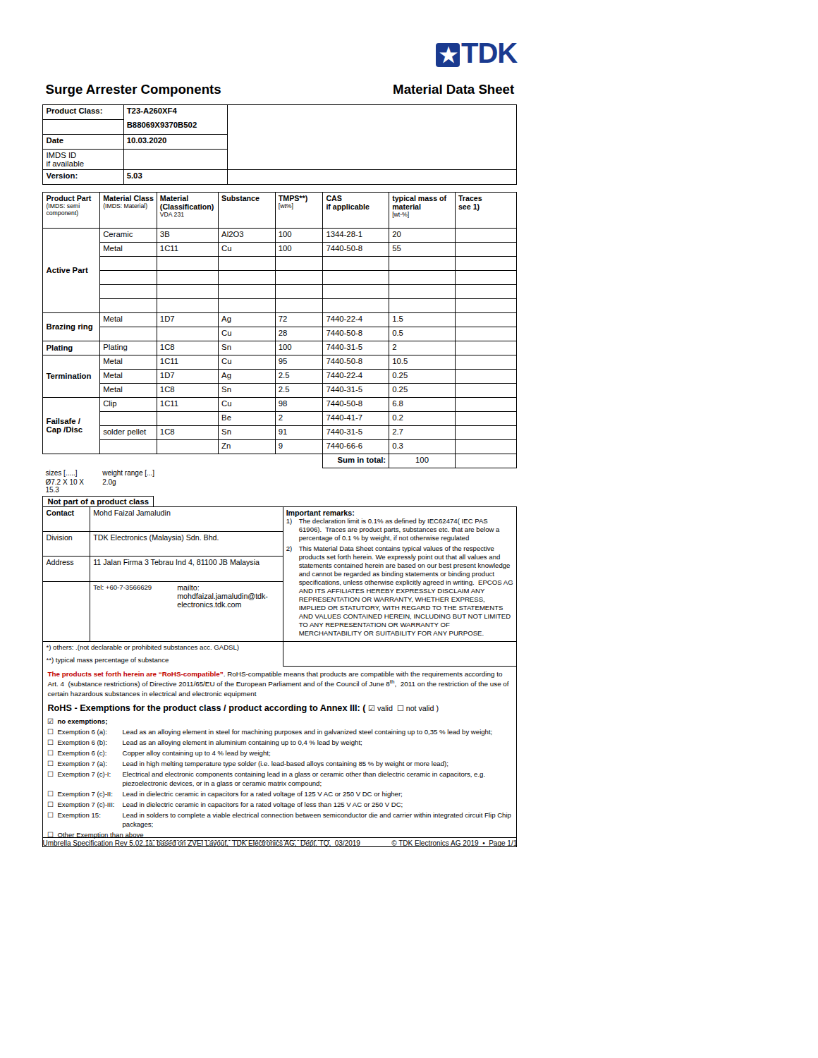★TDK
Surge Arrester Components
Material Data Sheet
| Product Class: | T23-A260XF4 | |
| | B88069X9370B502 |
| Date | 10.03.2020 |
| IMDS ID if available | |
| Version: | 5.03 | |
| Product Part (IMDS: semi component) | Material Class (IMDS: Material) | Material (Classification) VDA 231 | Substance | TMPS**) [wt%] | CAS if applicable | typical mass of material [wt-%] | Traces see 1) |
| --- | --- | --- | --- | --- | --- | --- | --- |
| Active Part | Ceramic | 3B | Al2O3 | 100 | 1344-28-1 | 20 | |
| Metal | 1C11 | Cu | 100 | 7440-50-8 | 55 | |
| Brazing ring | Metal | 1D7 | Ag | 72 | 7440-22-4 | 1.5 | |
| | | Cu | 28 | 7440-50-8 | 0.5 | |
| Plating | Plating | 1C8 | Sn | 100 | 7440-31-5 | 2 | |
| Termination | Metal | 1C11 | Cu | 95 | 7440-50-8 | 10.5 | |
| Metal | 1D7 | Ag | 2.5 | 7440-22-4 | 0.25 | |
| Metal | 1C8 | Sn | 2.5 | 7440-31-5 | 0.25 | |
| Failsafe / Cap /Disc | Clip | 1C11 | Cu | 98 | 7440-50-8 | 6.8 | |
| | | Be | 2 | 7440-41-7 | 0.2 | |
| solder pellet | 1C8 | Sn | 91 | 7440-31-5 | 2.7 | |
| | | Zn | 9 | 7440-66-6 | 0.3 | |
| | | | | | Sum in total: | 100 | |
| sizes [.....] | weight range [...] | |
| Ø7.2 X 10 X 15.3 | 2.0g | |
Not part of a product class
| Contact | Mohd Faizal Jamaludin | Important remarks: 1) The declaration limit is 0.1% as defined by IEC62474( IEC PAS 61906). Traces are product parts, substances etc. that are below a percentage of 0.1 % by weight, if not otherwise regulated 2) This Material Data Sheet contains typical values of the respective products set forth herein. We expressly point out that all values and statements contained herein are based on our best present knowledge and cannot be regarded as binding statements or binding product specifications, unless otherwise explicitly agreed in writing. EPCOS AG AND ITS AFFILIATES HEREBY EXPRESSLY DISCLAIM ANY REPRESENTATION OR WARRANTY, WHETHER EXPRESS, IMPLIED OR STATUTORY, WITH REGARD TO THE STATEMENTS AND VALUES CONTAINED HEREIN, INCLUDING BUT NOT LIMITED TO ANY REPRESENTATION OR WARRANTY OF MERCHANTABILITY OR SUITABILITY FOR ANY PURPOSE. |
| Division | TDK Electronics (Malaysia) Sdn. Bhd. |
| Address | 11 Jalan Firma 3 Tebrau Ind 4, 81100 JB Malaysia |
| | / Tel: +60-7-3566629 / mailto: mohdfaizal.jamaludin@tdk-electronics.tdk.com / |
| *) others: .(not declarable or prohibited substances acc. GADSL) **) typical mass percentage of substance | |
The products set forth herein are “RoHS-compatible”. RoHS-compatible means that products are compatible with the requirements according to Art. 4 (substance restrictions) of Directive 2011/65/EU of the European Parliament and of the Council of June 8th, 2011 on the restriction of the use of certain hazardous substances in electrical and electronic equipment
RoHS - Exemptions for the product class / product according to Annex III: ( ☑ valid ☐ not valid )
☑no exemptions;
☐Exemption 6 (a): Lead as an alloying element in steel for machining purposes and in galvanized steel containing up to 0,35 % lead by weight;
☐Exemption 6 (b): Lead as an alloying element in aluminium containing up to 0,4 % lead by weight;
☐Exemption 6 (c): Copper alloy containing up to 4 % lead by weight;
☐Exemption 7 (a): Lead in high melting temperature type solder (i.e. lead-based alloys containing 85 % by weight or more lead);
☐Exemption 7 (c)-I: Electrical and electronic components containing lead in a glass or ceramic other than dielectric ceramic in capacitors, e.g. piezoelectronic devices, or in a glass or ceramic matrix compound;
☐Exemption 7 (c)-II: Lead in dielectric ceramic in capacitors for a rated voltage of 125 V AC or 250 V DC or higher;
☐Exemption 7 (c)-III: Lead in dielectric ceramic in capacitors for a rated voltage of less than 125 V AC or 250 V DC;
☐Exemption 15: Lead in solders to complete a viable electrical connection between semiconductor die and carrier within integrated circuit Flip Chip packages;
☐Other Exemption than above
Umbrella Specification Rev 5.02.1a, based on ZVEI Layout, TDK Electronics AG, Dept. TQ, 03/2019
© TDK Electronics AG 2019 • Page 1/1